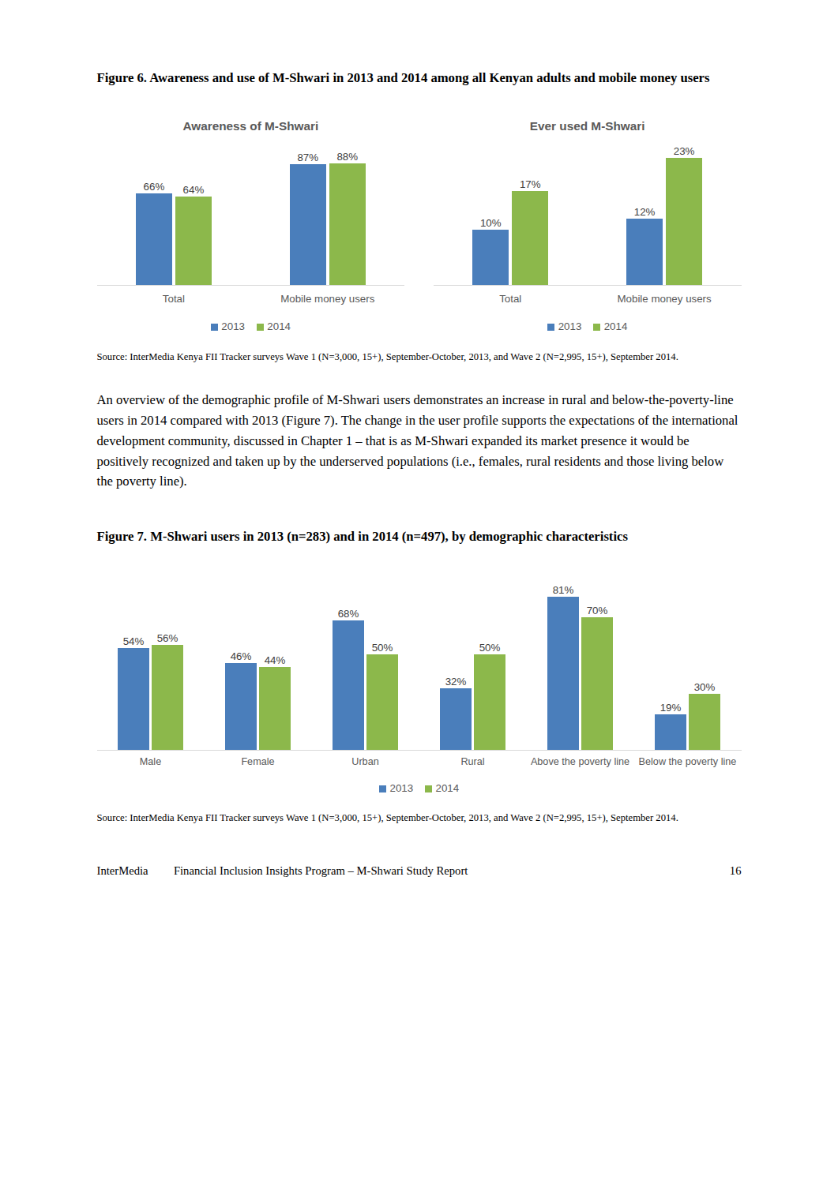Figure 6. Awareness and use of M-Shwari in 2013 and 2014 among all Kenyan adults and mobile money users
Awareness of M-Shwari
66%
64%
87%
88%
Total Mobile money users
2013 2014
Ever used M-Shwari
10%
17%
12%
23%
Total Mobile money users
2013 2014
Source: InterMedia Kenya FII Tracker surveys Wave 1 (N=3,000, 15+), September-October, 2013, and Wave 2 (N=2,995, 15+), September 2014.
An overview of the demographic profile of M-Shwari users demonstrates an increase in rural and below-the-poverty-line users in 2014 compared with 2013 (Figure 7). The change in the user profile supports the expectations of the international development community, discussed in Chapter 1 – that is as M-Shwari expanded its market presence it would be positively recognized and taken up by the underserved populations (i.e., females, rural residents and those living below the poverty line).
Figure 7. M-Shwari users in 2013 (n=283) and in 2014 (n=497), by demographic characteristics
54%
56%
46%
44%
68%
50%
32%
50%
81%
70%
19%
30%
Male Female Urban Rural Above the poverty line Below the poverty line
2013 2014
Source: InterMedia Kenya FII Tracker surveys Wave 1 (N=3,000, 15+), September-October, 2013, and Wave 2 (N=2,995, 15+), September 2014.
InterMedia Financial Inclusion Insights Program – M-Shwari Study Report
16